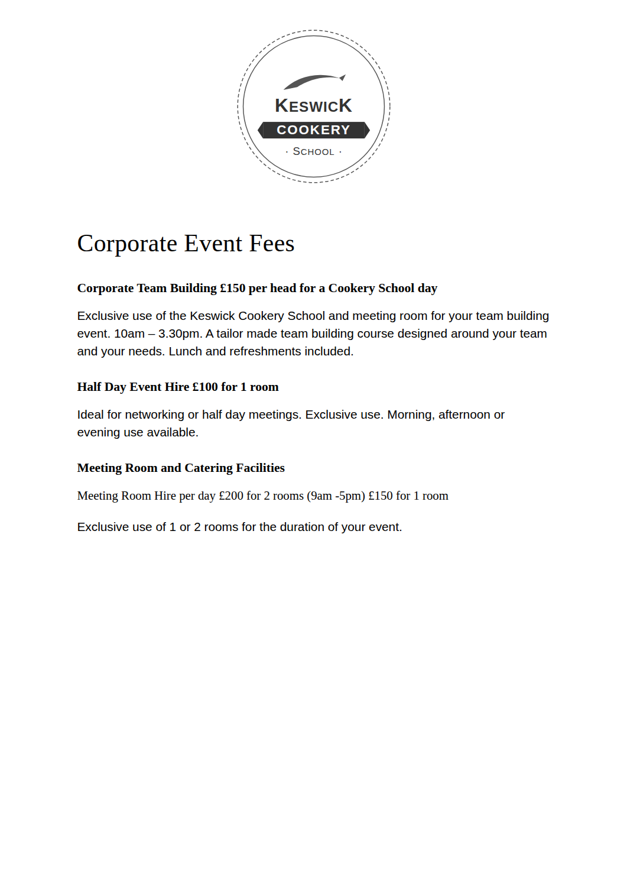KESWICK COOKERY · SCHOOL ·
Corporate Event Fees
Corporate Team Building £150 per head for a Cookery School day
Exclusive use of the Keswick Cookery School and meeting room for your team building event. 10am – 3.30pm. A tailor made team building course designed around your team and your needs. Lunch and refreshments included.
Half Day Event Hire £100 for 1 room
Ideal for networking or half day meetings. Exclusive use. Morning, afternoon or evening use available.
Meeting Room and Catering Facilities
Meeting Room Hire per day £200 for 2 rooms (9am -5pm) £150 for 1 room
Exclusive use of 1 or 2 rooms for the duration of your event.